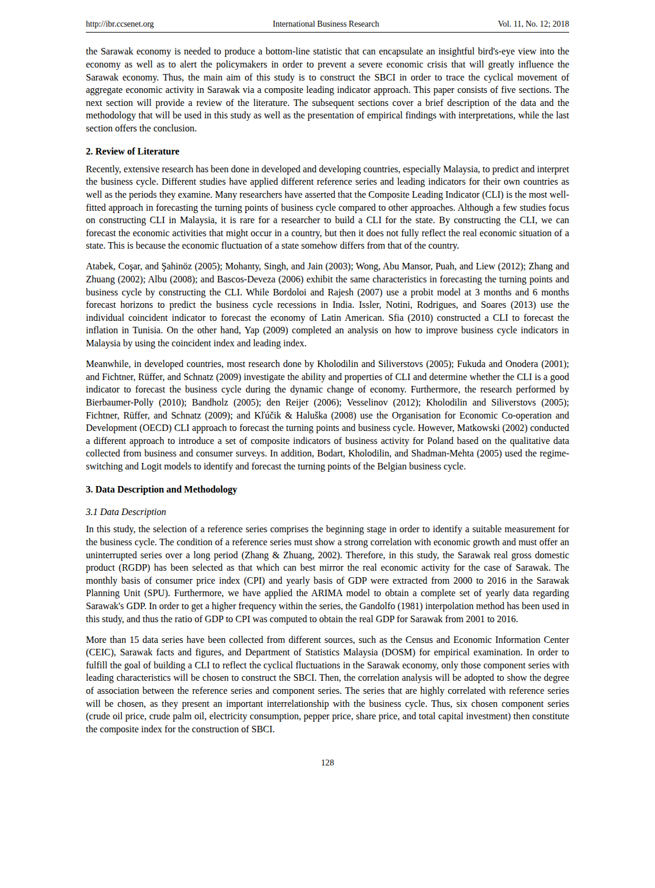http://ibr.ccsenet.org International Business Research Vol. 11, No. 12; 2018
the Sarawak economy is needed to produce a bottom-line statistic that can encapsulate an insightful bird's-eye view into the economy as well as to alert the policymakers in order to prevent a severe economic crisis that will greatly influence the Sarawak economy. Thus, the main aim of this study is to construct the SBCI in order to trace the cyclical movement of aggregate economic activity in Sarawak via a composite leading indicator approach. This paper consists of five sections. The next section will provide a review of the literature. The subsequent sections cover a brief description of the data and the methodology that will be used in this study as well as the presentation of empirical findings with interpretations, while the last section offers the conclusion.
2. Review of Literature
Recently, extensive research has been done in developed and developing countries, especially Malaysia, to predict and interpret the business cycle. Different studies have applied different reference series and leading indicators for their own countries as well as the periods they examine. Many researchers have asserted that the Composite Leading Indicator (CLI) is the most well-fitted approach in forecasting the turning points of business cycle compared to other approaches. Although a few studies focus on constructing CLI in Malaysia, it is rare for a researcher to build a CLI for the state. By constructing the CLI, we can forecast the economic activities that might occur in a country, but then it does not fully reflect the real economic situation of a state. This is because the economic fluctuation of a state somehow differs from that of the country.
Atabek, Coşar, and Şahinöz (2005); Mohanty, Singh, and Jain (2003); Wong, Abu Mansor, Puah, and Liew (2012); Zhang and Zhuang (2002); Albu (2008); and Bascos-Deveza (2006) exhibit the same characteristics in forecasting the turning points and business cycle by constructing the CLI. While Bordoloi and Rajesh (2007) use a probit model at 3 months and 6 months forecast horizons to predict the business cycle recessions in India. Issler, Notini, Rodrigues, and Soares (2013) use the individual coincident indicator to forecast the economy of Latin American. Sfia (2010) constructed a CLI to forecast the inflation in Tunisia. On the other hand, Yap (2009) completed an analysis on how to improve business cycle indicators in Malaysia by using the coincident index and leading index.
Meanwhile, in developed countries, most research done by Kholodilin and Siliverstovs (2005); Fukuda and Onodera (2001); and Fichtner, Rüffer, and Schnatz (2009) investigate the ability and properties of CLI and determine whether the CLI is a good indicator to forecast the business cycle during the dynamic change of economy. Furthermore, the research performed by Bierbaumer-Polly (2010); Bandholz (2005); den Reijer (2006); Vesselinov (2012); Kholodilin and Siliverstovs (2005); Fichtner, Rüffer, and Schnatz (2009); and Kľúčik & Haluška (2008) use the Organisation for Economic Co-operation and Development (OECD) CLI approach to forecast the turning points and business cycle. However, Matkowski (2002) conducted a different approach to introduce a set of composite indicators of business activity for Poland based on the qualitative data collected from business and consumer surveys. In addition, Bodart, Kholodilin, and Shadman-Mehta (2005) used the regime-switching and Logit models to identify and forecast the turning points of the Belgian business cycle.
3. Data Description and Methodology
3.1 Data Description
In this study, the selection of a reference series comprises the beginning stage in order to identify a suitable measurement for the business cycle. The condition of a reference series must show a strong correlation with economic growth and must offer an uninterrupted series over a long period (Zhang & Zhuang, 2002). Therefore, in this study, the Sarawak real gross domestic product (RGDP) has been selected as that which can best mirror the real economic activity for the case of Sarawak. The monthly basis of consumer price index (CPI) and yearly basis of GDP were extracted from 2000 to 2016 in the Sarawak Planning Unit (SPU). Furthermore, we have applied the ARIMA model to obtain a complete set of yearly data regarding Sarawak's GDP. In order to get a higher frequency within the series, the Gandolfo (1981) interpolation method has been used in this study, and thus the ratio of GDP to CPI was computed to obtain the real GDP for Sarawak from 2001 to 2016.
More than 15 data series have been collected from different sources, such as the Census and Economic Information Center (CEIC), Sarawak facts and figures, and Department of Statistics Malaysia (DOSM) for empirical examination. In order to fulfill the goal of building a CLI to reflect the cyclical fluctuations in the Sarawak economy, only those component series with leading characteristics will be chosen to construct the SBCI. Then, the correlation analysis will be adopted to show the degree of association between the reference series and component series. The series that are highly correlated with reference series will be chosen, as they present an important interrelationship with the business cycle. Thus, six chosen component series (crude oil price, crude palm oil, electricity consumption, pepper price, share price, and total capital investment) then constitute the composite index for the construction of SBCI.
128